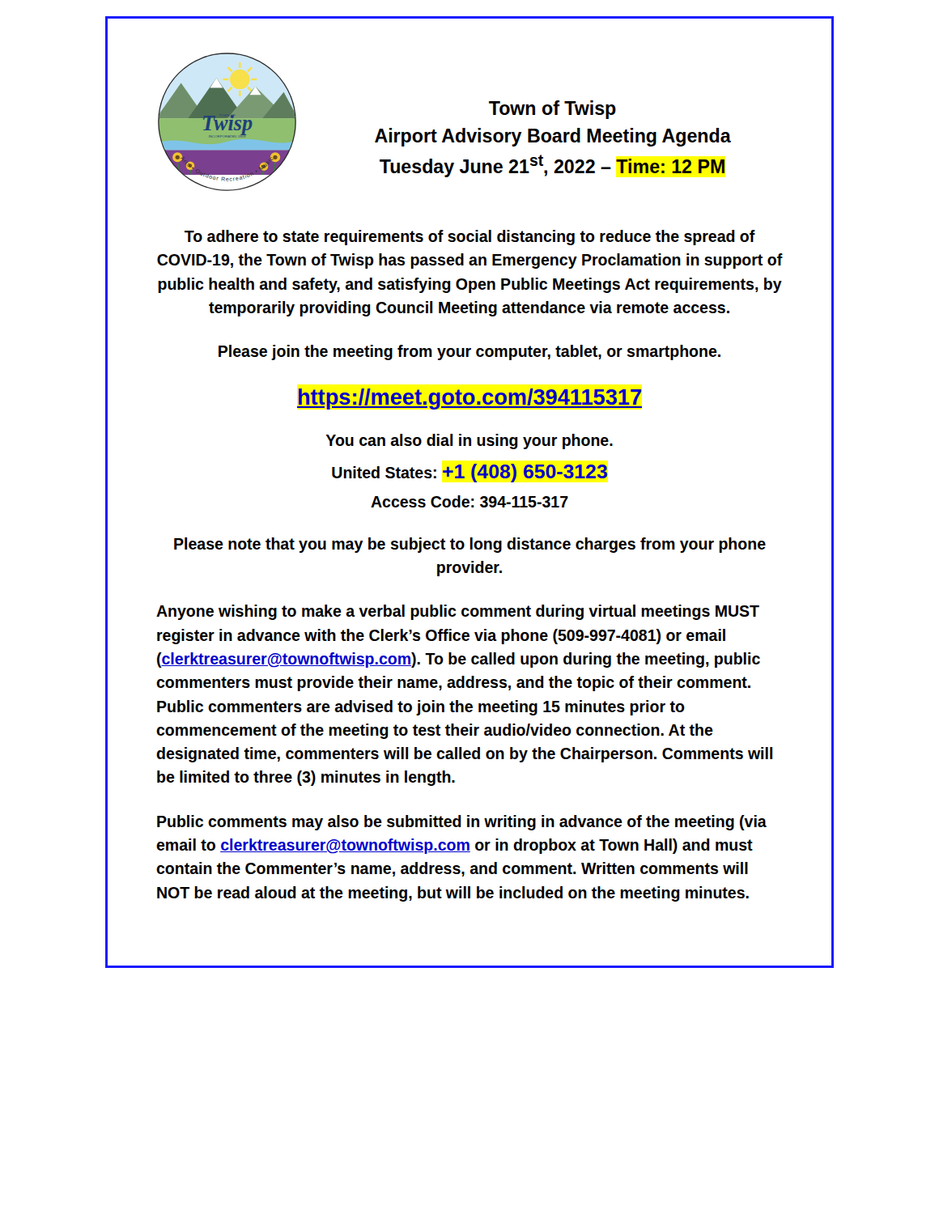Twisp INCORPORATED 1909 TOWN OF Arts • Outdoor Recreation • Music
Town of Twisp
Airport Advisory Board Meeting Agenda
Tuesday June 21st, 2022 – Time: 12 PM
To adhere to state requirements of social distancing to reduce the spread of COVID-19, the Town of Twisp has passed an Emergency Proclamation in support of public health and safety, and satisfying Open Public Meetings Act requirements, by temporarily providing Council Meeting attendance via remote access.
Please join the meeting from your computer, tablet, or smartphone.
https://meet.goto.com/394115317
You can also dial in using your phone.
United States: +1 (408) 650-3123
Access Code: 394-115-317
Please note that you may be subject to long distance charges from your phone provider.
Anyone wishing to make a verbal public comment during virtual meetings MUST register in advance with the Clerk’s Office via phone (509-997-4081) or email (clerktreasurer@townoftwisp.com). To be called upon during the meeting, public commenters must provide their name, address, and the topic of their comment. Public commenters are advised to join the meeting 15 minutes prior to commencement of the meeting to test their audio/video connection. At the designated time, commenters will be called on by the Chairperson. Comments will be limited to three (3) minutes in length.
Public comments may also be submitted in writing in advance of the meeting (via email to clerktreasurer@townoftwisp.com or in dropbox at Town Hall) and must contain the Commenter’s name, address, and comment. Written comments will NOT be read aloud at the meeting, but will be included on the meeting minutes.